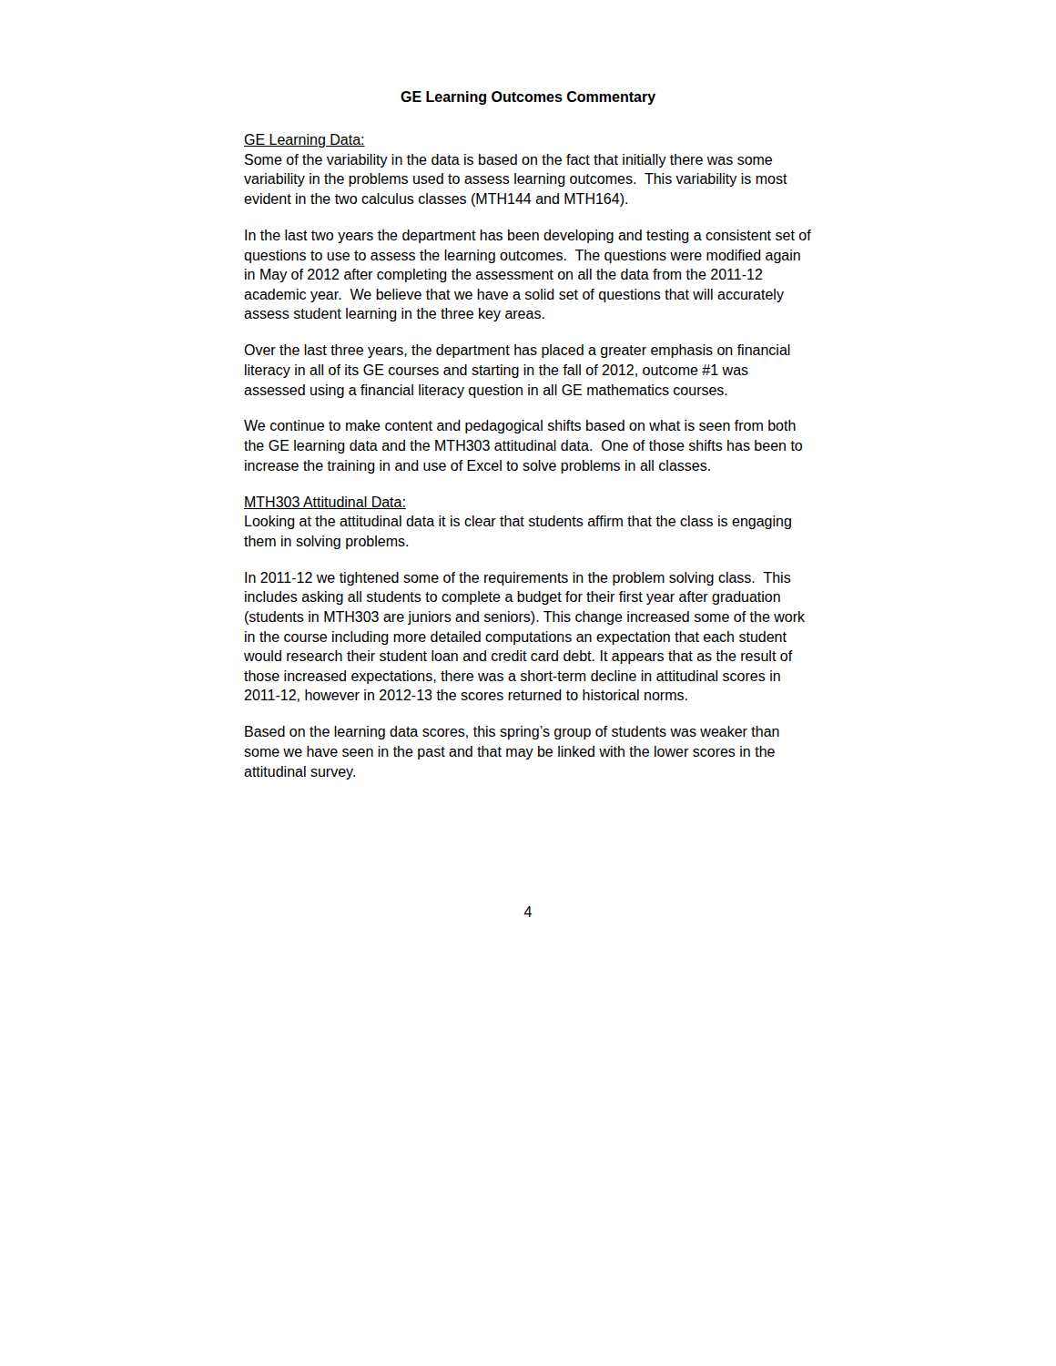GE Learning Outcomes Commentary
GE Learning Data:
Some of the variability in the data is based on the fact that initially there was some variability in the problems used to assess learning outcomes. This variability is most evident in the two calculus classes (MTH144 and MTH164).
In the last two years the department has been developing and testing a consistent set of questions to use to assess the learning outcomes. The questions were modified again in May of 2012 after completing the assessment on all the data from the 2011-12 academic year. We believe that we have a solid set of questions that will accurately assess student learning in the three key areas.
Over the last three years, the department has placed a greater emphasis on financial literacy in all of its GE courses and starting in the fall of 2012, outcome #1 was assessed using a financial literacy question in all GE mathematics courses.
We continue to make content and pedagogical shifts based on what is seen from both the GE learning data and the MTH303 attitudinal data. One of those shifts has been to increase the training in and use of Excel to solve problems in all classes.
MTH303 Attitudinal Data:
Looking at the attitudinal data it is clear that students affirm that the class is engaging them in solving problems.
In 2011-12 we tightened some of the requirements in the problem solving class. This includes asking all students to complete a budget for their first year after graduation (students in MTH303 are juniors and seniors). This change increased some of the work in the course including more detailed computations an expectation that each student would research their student loan and credit card debt. It appears that as the result of those increased expectations, there was a short-term decline in attitudinal scores in 2011-12, however in 2012-13 the scores returned to historical norms.
Based on the learning data scores, this spring’s group of students was weaker than some we have seen in the past and that may be linked with the lower scores in the attitudinal survey.
4